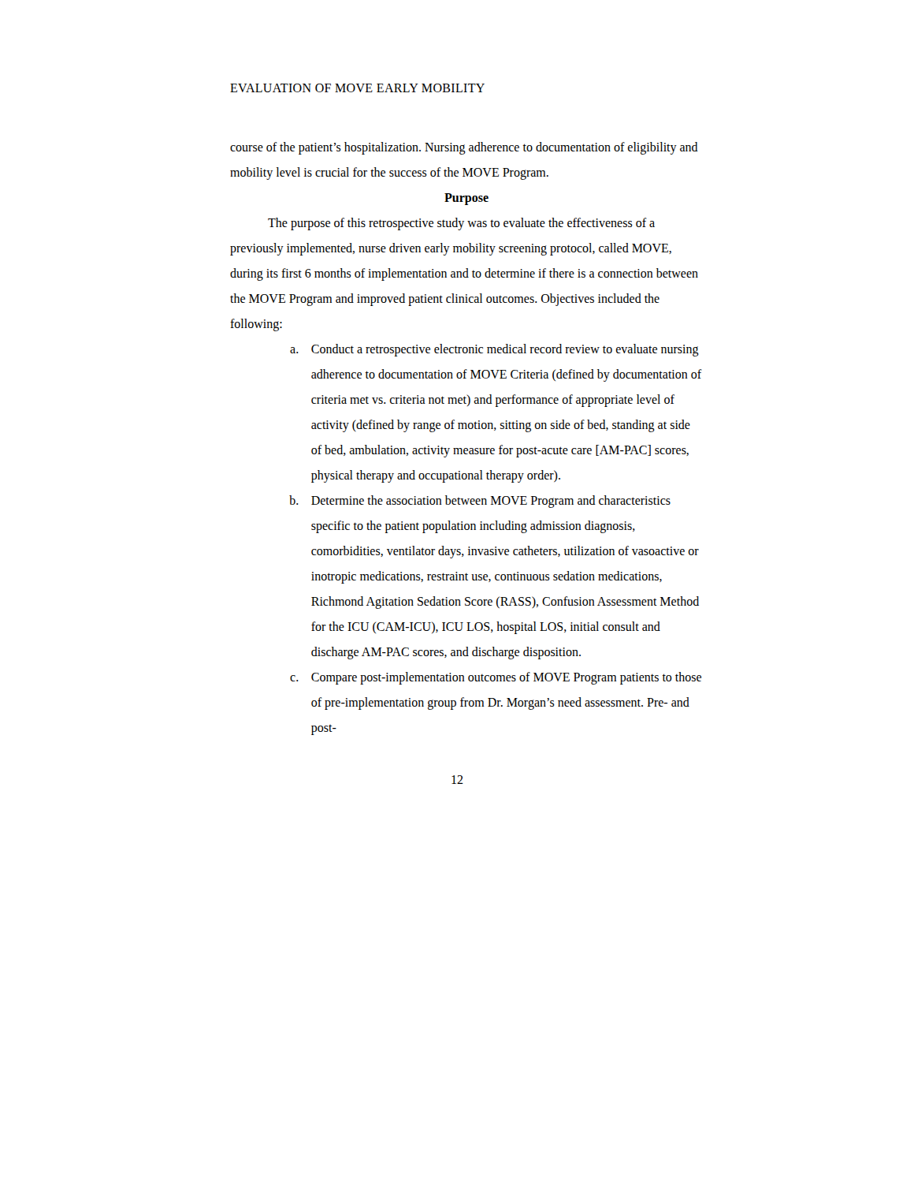EVALUATION OF MOVE EARLY MOBILITY
course of the patient’s hospitalization. Nursing adherence to documentation of eligibility and mobility level is crucial for the success of the MOVE Program.
Purpose
The purpose of this retrospective study was to evaluate the effectiveness of a previously implemented, nurse driven early mobility screening protocol, called MOVE, during its first 6 months of implementation and to determine if there is a connection between the MOVE Program and improved patient clinical outcomes. Objectives included the following:
Conduct a retrospective electronic medical record review to evaluate nursing adherence to documentation of MOVE Criteria (defined by documentation of criteria met vs. criteria not met) and performance of appropriate level of activity (defined by range of motion, sitting on side of bed, standing at side of bed, ambulation, activity measure for post-acute care [AM-PAC] scores, physical therapy and occupational therapy order).
Determine the association between MOVE Program and characteristics specific to the patient population including admission diagnosis, comorbidities, ventilator days, invasive catheters, utilization of vasoactive or inotropic medications, restraint use, continuous sedation medications, Richmond Agitation Sedation Score (RASS), Confusion Assessment Method for the ICU (CAM-ICU), ICU LOS, hospital LOS, initial consult and discharge AM-PAC scores, and discharge disposition.
Compare post-implementation outcomes of MOVE Program patients to those of pre-implementation group from Dr. Morgan’s need assessment. Pre- and post-
12